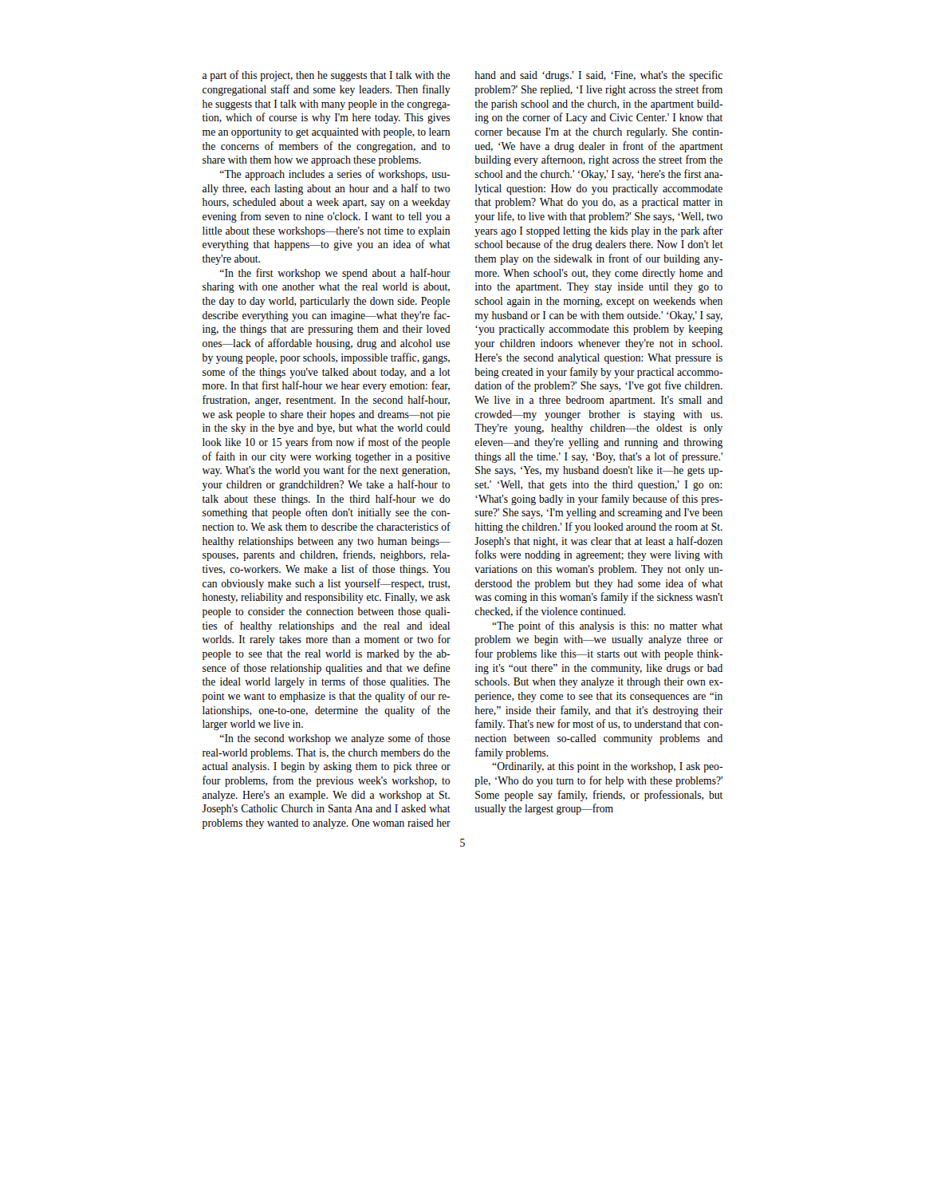a part of this project, then he suggests that I talk with the congregational staff and some key leaders. Then finally he suggests that I talk with many people in the congregation, which of course is why I'm here today. This gives me an opportunity to get acquainted with people, to learn the concerns of members of the congregation, and to share with them how we approach these problems.
“The approach includes a series of workshops, usually three, each lasting about an hour and a half to two hours, scheduled about a week apart, say on a weekday evening from seven to nine o'clock. I want to tell you a little about these workshops—there's not time to explain everything that happens—to give you an idea of what they're about.
“In the first workshop we spend about a half-hour sharing with one another what the real world is about, the day to day world, particularly the down side. People describe everything you can imagine—what they're facing, the things that are pressuring them and their loved ones—lack of affordable housing, drug and alcohol use by young people, poor schools, impossible traffic, gangs, some of the things you've talked about today, and a lot more. In that first half-hour we hear every emotion: fear, frustration, anger, resentment. In the second half-hour, we ask people to share their hopes and dreams—not pie in the sky in the bye and bye, but what the world could look like 10 or 15 years from now if most of the people of faith in our city were working together in a positive way. What's the world you want for the next generation, your children or grandchildren? We take a half-hour to talk about these things. In the third half-hour we do something that people often don't initially see the connection to. We ask them to describe the characteristics of healthy relationships between any two human beings—spouses, parents and children, friends, neighbors, relatives, co-workers. We make a list of those things. You can obviously make such a list yourself—respect, trust, honesty, reliability and responsibility etc. Finally, we ask people to consider the connection between those qualities of healthy relationships and the real and ideal worlds. It rarely takes more than a moment or two for people to see that the real world is marked by the absence of those relationship qualities and that we define the ideal world largely in terms of those qualities. The point we want to emphasize is that the quality of our relationships, one-to-one, determine the quality of the larger world we live in.
“In the second workshop we analyze some of those real-world problems. That is, the church members do the actual analysis. I begin by asking them to pick three or four problems, from the previous week's workshop, to analyze. Here's an example. We did a workshop at St. Joseph's Catholic Church in Santa Ana and I asked what problems they wanted to analyze. One woman raised her hand and said ‘drugs.' I said, ‘Fine, what's the specific problem?' She replied, ‘I live right across the street from the parish school and the church, in the apartment building on the corner of Lacy and Civic Center.' I know that corner because I'm at the church regularly. She continued, ‘We have a drug dealer in front of the apartment building every afternoon, right across the street from the school and the church.' ‘Okay,' I say, ‘here's the first analytical question: How do you practically accommodate that problem? What do you do, as a practical matter in your life, to live with that problem?' She says, ‘Well, two years ago I stopped letting the kids play in the park after school because of the drug dealers there. Now I don't let them play on the sidewalk in front of our building anymore. When school's out, they come directly home and into the apartment. They stay inside until they go to school again in the morning, except on weekends when my husband or I can be with them outside.' ‘Okay,' I say, ‘you practically accommodate this problem by keeping your children indoors whenever they're not in school. Here's the second analytical question: What pressure is being created in your family by your practical accommodation of the problem?' She says, ‘I've got five children. We live in a three bedroom apartment. It's small and crowded—my younger brother is staying with us. They're young, healthy children—the oldest is only eleven—and they're yelling and running and throwing things all the time.' I say, ‘Boy, that's a lot of pressure.' She says, ‘Yes, my husband doesn't like it—he gets upset.' ‘Well, that gets into the third question,' I go on: ‘What's going badly in your family because of this pressure?' She says, ‘I'm yelling and screaming and I've been hitting the children.' If you looked around the room at St. Joseph's that night, it was clear that at least a half-dozen folks were nodding in agreement; they were living with variations on this woman's problem. They not only understood the problem but they had some idea of what was coming in this woman's family if the sickness wasn't checked, if the violence continued.
“The point of this analysis is this: no matter what problem we begin with—we usually analyze three or four problems like this—it starts out with people thinking it's “out there” in the community, like drugs or bad schools. But when they analyze it through their own experience, they come to see that its consequences are “in here,” inside their family, and that it's destroying their family. That's new for most of us, to understand that connection between so-called community problems and family problems.
“Ordinarily, at this point in the workshop, I ask people, ‘Who do you turn to for help with these problems?' Some people say family, friends, or professionals, but usually the largest group—from
5